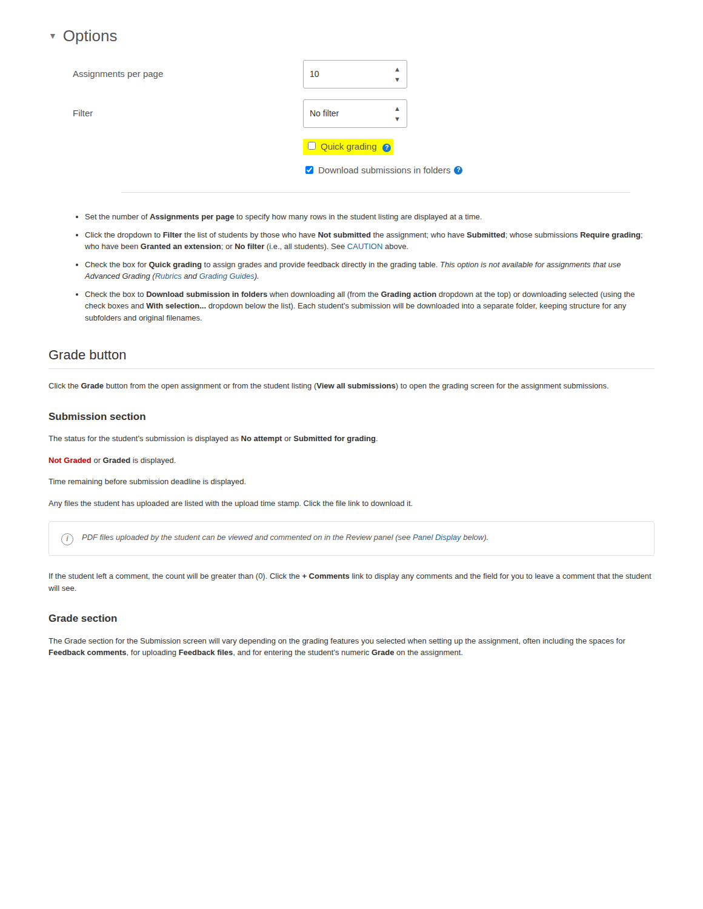▼ Options
Assignments per page
10▲
▼
Filter
No filter▲
▼
Quick grading ?
Download submissions in folders ?
Set the number of Assignments per page to specify how many rows in the student listing are displayed at a time.
Click the dropdown to Filter the list of students by those who have Not submitted the assignment; who have Submitted; whose submissions Require grading; who have been Granted an extension; or No filter (i.e., all students). See CAUTION above.
Check the box for Quick grading to assign grades and provide feedback directly in the grading table. This option is not available for assignments that use Advanced Grading (Rubrics and Grading Guides).
Check the box to Download submission in folders when downloading all (from the Grading action dropdown at the top) or downloading selected (using the check boxes and With selection... dropdown below the list). Each student's submission will be downloaded into a separate folder, keeping structure for any subfolders and original filenames.
Grade button
Click the Grade button from the open assignment or from the student listing (View all submissions) to open the grading screen for the assignment submissions.
Submission section
The status for the student's submission is displayed as No attempt or Submitted for grading.
Not Graded or Graded is displayed.
Time remaining before submission deadline is displayed.
Any files the student has uploaded are listed with the upload time stamp. Click the file link to download it.
i
PDF files uploaded by the student can be viewed and commented on in the Review panel (see Panel Display below).
If the student left a comment, the count will be greater than (0). Click the + Comments link to display any comments and the field for you to leave a comment that the student will see.
Grade section
The Grade section for the Submission screen will vary depending on the grading features you selected when setting up the assignment, often including the spaces for Feedback comments, for uploading Feedback files, and for entering the student's numeric Grade on the assignment.